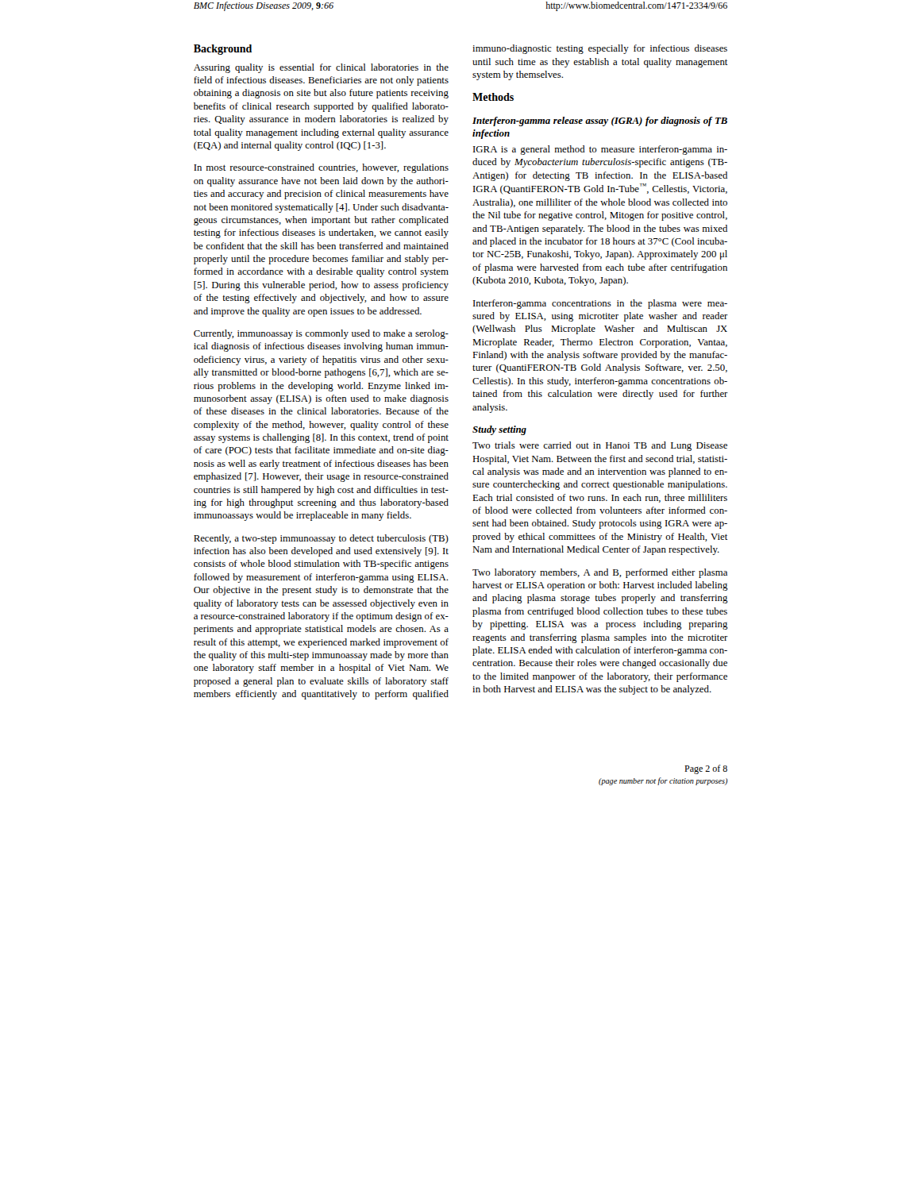BMC Infectious Diseases 2009, 9:66
http://www.biomedcentral.com/1471-2334/9/66
Background
Assuring quality is essential for clinical laboratories in the field of infectious diseases. Beneficiaries are not only patients obtaining a diagnosis on site but also future patients receiving benefits of clinical research supported by qualified laboratories. Quality assurance in modern laboratories is realized by total quality management including external quality assurance (EQA) and internal quality control (IQC) [1-3].
In most resource-constrained countries, however, regulations on quality assurance have not been laid down by the authorities and accuracy and precision of clinical measurements have not been monitored systematically [4]. Under such disadvantageous circumstances, when important but rather complicated testing for infectious diseases is undertaken, we cannot easily be confident that the skill has been transferred and maintained properly until the procedure becomes familiar and stably performed in accordance with a desirable quality control system [5]. During this vulnerable period, how to assess proficiency of the testing effectively and objectively, and how to assure and improve the quality are open issues to be addressed.
Currently, immunoassay is commonly used to make a serological diagnosis of infectious diseases involving human immunodeficiency virus, a variety of hepatitis virus and other sexually transmitted or blood-borne pathogens [6,7], which are serious problems in the developing world. Enzyme linked immunosorbent assay (ELISA) is often used to make diagnosis of these diseases in the clinical laboratories. Because of the complexity of the method, however, quality control of these assay systems is challenging [8]. In this context, trend of point of care (POC) tests that facilitate immediate and on-site diagnosis as well as early treatment of infectious diseases has been emphasized [7]. However, their usage in resource-constrained countries is still hampered by high cost and difficulties in testing for high throughput screening and thus laboratory-based immunoassays would be irreplaceable in many fields.
Recently, a two-step immunoassay to detect tuberculosis (TB) infection has also been developed and used extensively [9]. It consists of whole blood stimulation with TB-specific antigens followed by measurement of interferon-gamma using ELISA. Our objective in the present study is to demonstrate that the quality of laboratory tests can be assessed objectively even in a resource-constrained laboratory if the optimum design of experiments and appropriate statistical models are chosen. As a result of this attempt, we experienced marked improvement of the quality of this multi-step immunoassay made by more than one laboratory staff member in a hospital of Viet Nam. We proposed a general plan to evaluate skills of laboratory staff members efficiently and quantitatively to perform qualified immuno-diagnostic testing especially for infectious diseases until such time as they establish a total quality management system by themselves.
Methods
Interferon-gamma release assay (IGRA) for diagnosis of TB infection
IGRA is a general method to measure interferon-gamma induced by Mycobacterium tuberculosis-specific antigens (TB-Antigen) for detecting TB infection. In the ELISA-based IGRA (QuantiFERON-TB Gold In-Tube™, Cellestis, Victoria, Australia), one milliliter of the whole blood was collected into the Nil tube for negative control, Mitogen for positive control, and TB-Antigen separately. The blood in the tubes was mixed and placed in the incubator for 18 hours at 37°C (Cool incubator NC-25B, Funakoshi, Tokyo, Japan). Approximately 200 μl of plasma were harvested from each tube after centrifugation (Kubota 2010, Kubota, Tokyo, Japan).
Interferon-gamma concentrations in the plasma were measured by ELISA, using microtiter plate washer and reader (Wellwash Plus Microplate Washer and Multiscan JX Microplate Reader, Thermo Electron Corporation, Vantaa, Finland) with the analysis software provided by the manufacturer (QuantiFERON-TB Gold Analysis Software, ver. 2.50, Cellestis). In this study, interferon-gamma concentrations obtained from this calculation were directly used for further analysis.
Study setting
Two trials were carried out in Hanoi TB and Lung Disease Hospital, Viet Nam. Between the first and second trial, statistical analysis was made and an intervention was planned to ensure counterchecking and correct questionable manipulations. Each trial consisted of two runs. In each run, three milliliters of blood were collected from volunteers after informed consent had been obtained. Study protocols using IGRA were approved by ethical committees of the Ministry of Health, Viet Nam and International Medical Center of Japan respectively.
Two laboratory members, A and B, performed either plasma harvest or ELISA operation or both: Harvest included labeling and placing plasma storage tubes properly and transferring plasma from centrifuged blood collection tubes to these tubes by pipetting. ELISA was a process including preparing reagents and transferring plasma samples into the microtiter plate. ELISA ended with calculation of interferon-gamma concentration. Because their roles were changed occasionally due to the limited manpower of the laboratory, their performance in both Harvest and ELISA was the subject to be analyzed.
Page 2 of 8
(page number not for citation purposes)